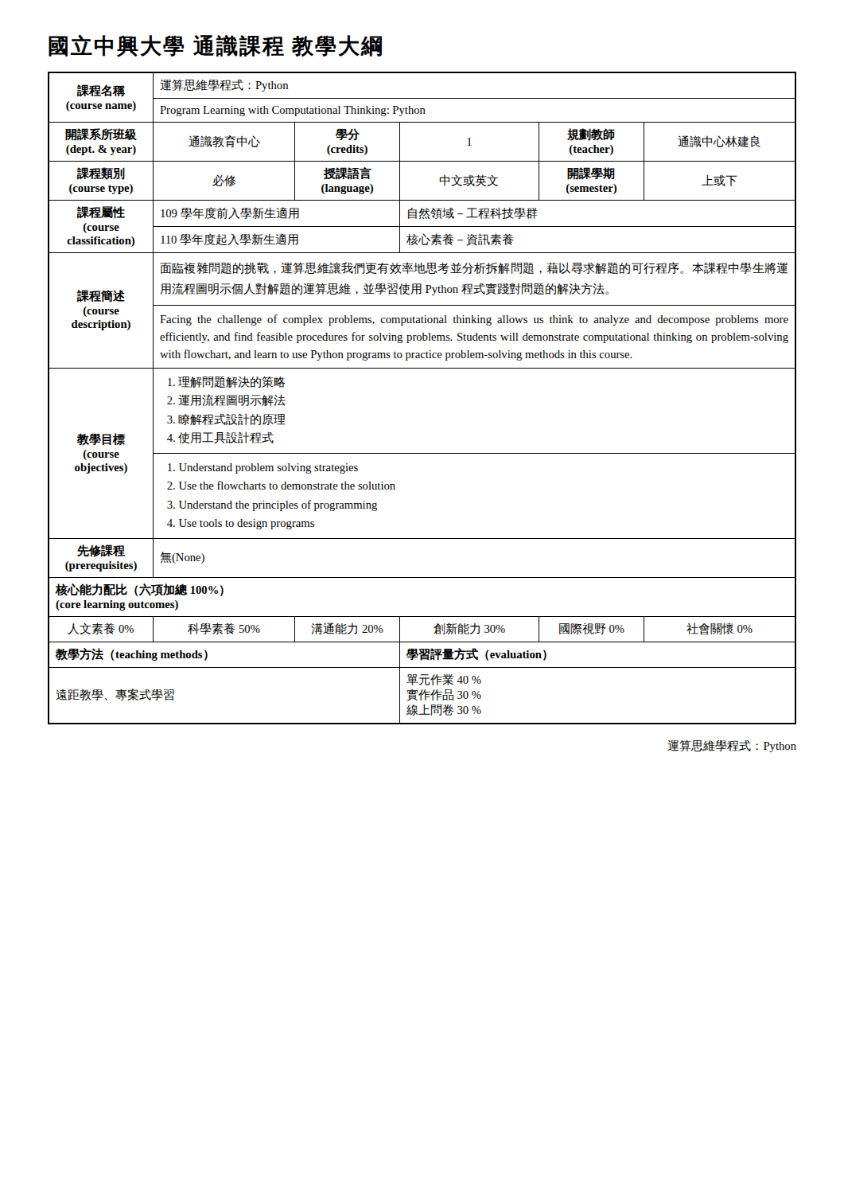國立中興大學 通識課程 教學大綱
| 課程名稱 (course name) | 運算思維學程式：Python |
| Program Learning with Computational Thinking: Python |
| 開課系所班級 (dept. & year) | 通識教育中心 | 學分 (credits) | 1 | 規劃教師 (teacher) | 通識中心林建良 |
| 課程類別 (course type) | 必修 | 授課語言 (language) | 中文或英文 | 開課學期 (semester) | 上或下 |
| 課程屬性 (course classification) | 109 學年度前入學新生適用 | 自然領域－工程科技學群 |
| 110 學年度起入學新生適用 | 核心素養－資訊素養 |
| 課程簡述 (course description) | 面臨複雜問題的挑戰，運算思維讓我們更有效率地思考並分析拆解問題，藉以尋求解題的可行程序。本課程中學生將運用流程圖明示個人對解題的運算思維，並學習使用 Python 程式實踐對問題的解決方法。 |
| Facing the challenge of complex problems, computational thinking allows us think to analyze and decompose problems more efficiently, and find feasible procedures for solving problems. Students will demonstrate computational thinking on problem-solving with flowchart, and learn to use Python programs to practice problem-solving methods in this course. |
| 教學目標 (course objectives) | 理解問題解決的策略 運用流程圖明示解法 瞭解程式設計的原理 使用工具設計程式 |
| Understand problem solving strategies Use the flowcharts to demonstrate the solution Understand the principles of programming Use tools to design programs |
| 先修課程 (prerequisites) | 無(None) |
| 核心能力配比（六項加總 100%） (core learning outcomes) |
| 人文素養 0% | 科學素養 50% | 溝通能力 20% | 創新能力 30% | 國際視野 0% | 社會關懷 0% |
| 教學方法（teaching methods） | 學習評量方式（evaluation） |
| 遠距教學、專案式學習 | 單元作業 40 % 實作作品 30 % 線上問卷 30 % |
運算思維學程式：Python